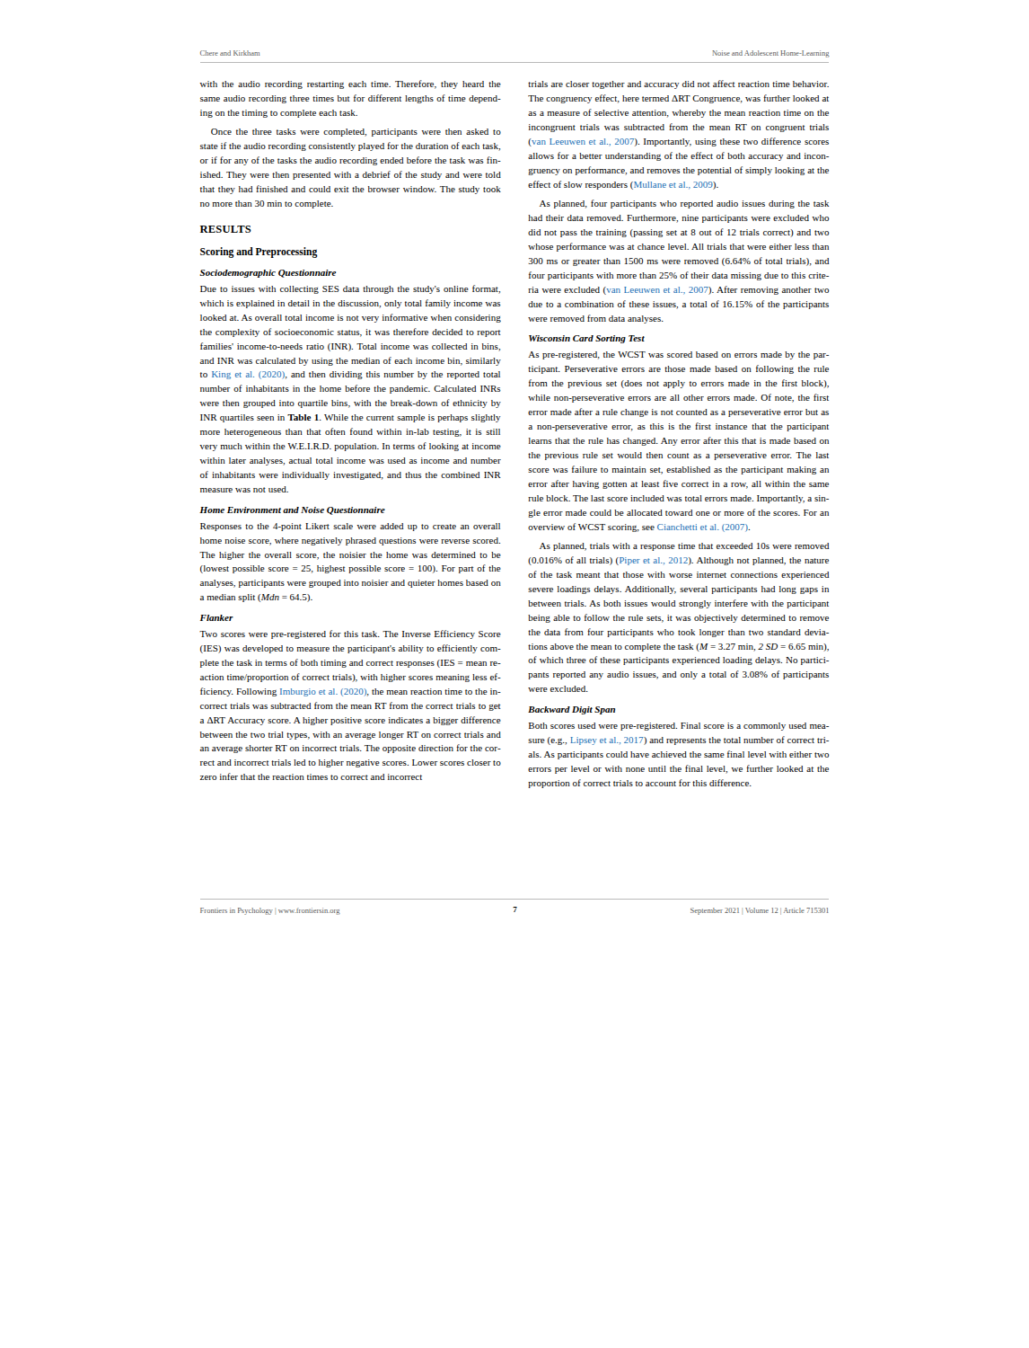Chere and Kirkham
Noise and Adolescent Home-Learning
with the audio recording restarting each time. Therefore, they heard the same audio recording three times but for different lengths of time depending on the timing to complete each task.
Once the three tasks were completed, participants were then asked to state if the audio recording consistently played for the duration of each task, or if for any of the tasks the audio recording ended before the task was finished. They were then presented with a debrief of the study and were told that they had finished and could exit the browser window. The study took no more than 30 min to complete.
RESULTS
Scoring and Preprocessing
Sociodemographic Questionnaire
Due to issues with collecting SES data through the study's online format, which is explained in detail in the discussion, only total family income was looked at. As overall total income is not very informative when considering the complexity of socioeconomic status, it was therefore decided to report families' income-to-needs ratio (INR). Total income was collected in bins, and INR was calculated by using the median of each income bin, similarly to King et al. (2020), and then dividing this number by the reported total number of inhabitants in the home before the pandemic. Calculated INRs were then grouped into quartile bins, with the break-down of ethnicity by INR quartiles seen in Table 1. While the current sample is perhaps slightly more heterogeneous than that often found within in-lab testing, it is still very much within the W.E.I.R.D. population. In terms of looking at income within later analyses, actual total income was used as income and number of inhabitants were individually investigated, and thus the combined INR measure was not used.
Home Environment and Noise Questionnaire
Responses to the 4-point Likert scale were added up to create an overall home noise score, where negatively phrased questions were reverse scored. The higher the overall score, the noisier the home was determined to be (lowest possible score = 25, highest possible score = 100). For part of the analyses, participants were grouped into noisier and quieter homes based on a median split (Mdn = 64.5).
Flanker
Two scores were pre-registered for this task. The Inverse Efficiency Score (IES) was developed to measure the participant's ability to efficiently complete the task in terms of both timing and correct responses (IES = mean reaction time/proportion of correct trials), with higher scores meaning less efficiency. Following Imburgio et al. (2020), the mean reaction time to the incorrect trials was subtracted from the mean RT from the correct trials to get a ΔRT Accuracy score. A higher positive score indicates a bigger difference between the two trial types, with an average longer RT on correct trials and an average shorter RT on incorrect trials. The opposite direction for the correct and incorrect trials led to higher negative scores. Lower scores closer to zero infer that the reaction times to correct and incorrect
trials are closer together and accuracy did not affect reaction time behavior. The congruency effect, here termed ΔRT Congruence, was further looked at as a measure of selective attention, whereby the mean reaction time on the incongruent trials was subtracted from the mean RT on congruent trials (van Leeuwen et al., 2007). Importantly, using these two difference scores allows for a better understanding of the effect of both accuracy and incongruency on performance, and removes the potential of simply looking at the effect of slow responders (Mullane et al., 2009).
As planned, four participants who reported audio issues during the task had their data removed. Furthermore, nine participants were excluded who did not pass the training (passing set at 8 out of 12 trials correct) and two whose performance was at chance level. All trials that were either less than 300 ms or greater than 1500 ms were removed (6.64% of total trials), and four participants with more than 25% of their data missing due to this criteria were excluded (van Leeuwen et al., 2007). After removing another two due to a combination of these issues, a total of 16.15% of the participants were removed from data analyses.
Wisconsin Card Sorting Test
As pre-registered, the WCST was scored based on errors made by the participant. Perseverative errors are those made based on following the rule from the previous set (does not apply to errors made in the first block), while non-perseverative errors are all other errors made. Of note, the first error made after a rule change is not counted as a perseverative error but as a non-perseverative error, as this is the first instance that the participant learns that the rule has changed. Any error after this that is made based on the previous rule set would then count as a perseverative error. The last score was failure to maintain set, established as the participant making an error after having gotten at least five correct in a row, all within the same rule block. The last score included was total errors made. Importantly, a single error made could be allocated toward one or more of the scores. For an overview of WCST scoring, see Cianchetti et al. (2007).
As planned, trials with a response time that exceeded 10s were removed (0.016% of all trials) (Piper et al., 2012). Although not planned, the nature of the task meant that those with worse internet connections experienced severe loadings delays. Additionally, several participants had long gaps in between trials. As both issues would strongly interfere with the participant being able to follow the rule sets, it was objectively determined to remove the data from four participants who took longer than two standard deviations above the mean to complete the task (M = 3.27 min, 2 SD = 6.65 min), of which three of these participants experienced loading delays. No participants reported any audio issues, and only a total of 3.08% of participants were excluded.
Backward Digit Span
Both scores used were pre-registered. Final score is a commonly used measure (e.g., Lipsey et al., 2017) and represents the total number of correct trials. As participants could have achieved the same final level with either two errors per level or with none until the final level, we further looked at the proportion of correct trials to account for this difference.
Frontiers in Psychology | www.frontiersin.org
7
September 2021 | Volume 12 | Article 715301